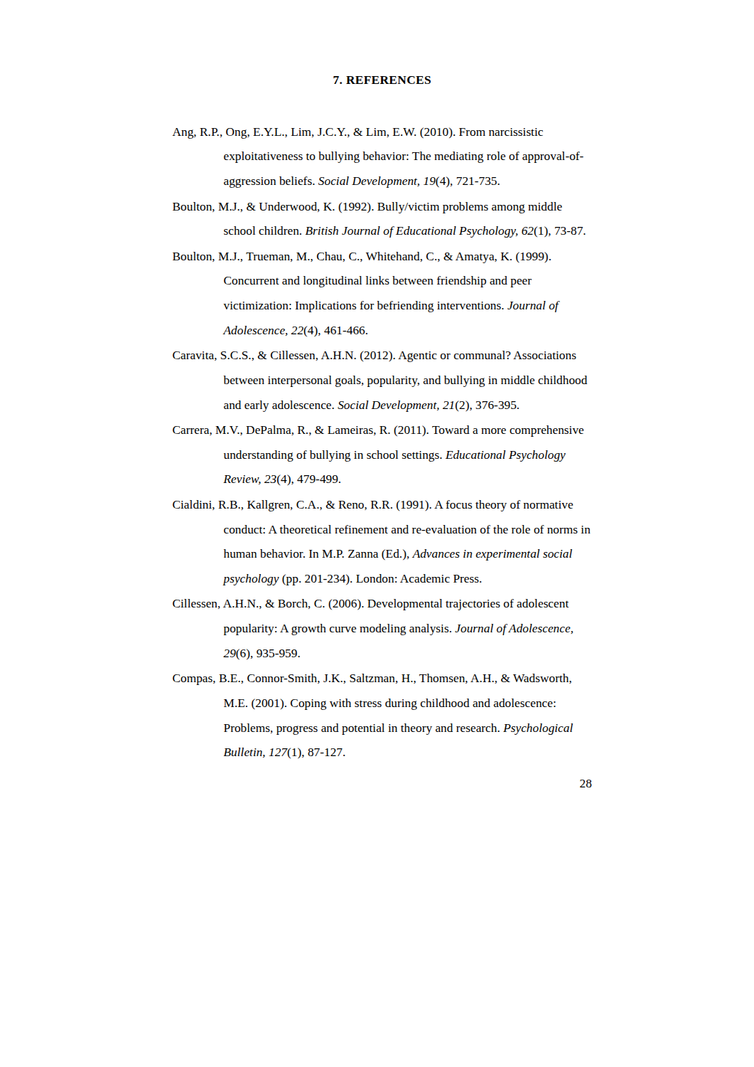7. REFERENCES
Ang, R.P., Ong, E.Y.L., Lim, J.C.Y., & Lim, E.W. (2010). From narcissistic exploitativeness to bullying behavior: The mediating role of approval-of-aggression beliefs. Social Development, 19(4), 721-735.
Boulton, M.J., & Underwood, K. (1992). Bully/victim problems among middle school children. British Journal of Educational Psychology, 62(1), 73-87.
Boulton, M.J., Trueman, M., Chau, C., Whitehand, C., & Amatya, K. (1999). Concurrent and longitudinal links between friendship and peer victimization: Implications for befriending interventions. Journal of Adolescence, 22(4), 461-466.
Caravita, S.C.S., & Cillessen, A.H.N. (2012). Agentic or communal? Associations between interpersonal goals, popularity, and bullying in middle childhood and early adolescence. Social Development, 21(2), 376-395.
Carrera, M.V., DePalma, R., & Lameiras, R. (2011). Toward a more comprehensive understanding of bullying in school settings. Educational Psychology Review, 23(4), 479-499.
Cialdini, R.B., Kallgren, C.A., & Reno, R.R. (1991). A focus theory of normative conduct: A theoretical refinement and re-evaluation of the role of norms in human behavior. In M.P. Zanna (Ed.), Advances in experimental social psychology (pp. 201-234). London: Academic Press.
Cillessen, A.H.N., & Borch, C. (2006). Developmental trajectories of adolescent popularity: A growth curve modeling analysis. Journal of Adolescence, 29(6), 935-959.
Compas, B.E., Connor-Smith, J.K., Saltzman, H., Thomsen, A.H., & Wadsworth, M.E. (2001). Coping with stress during childhood and adolescence: Problems, progress and potential in theory and research. Psychological Bulletin, 127(1), 87-127.
28